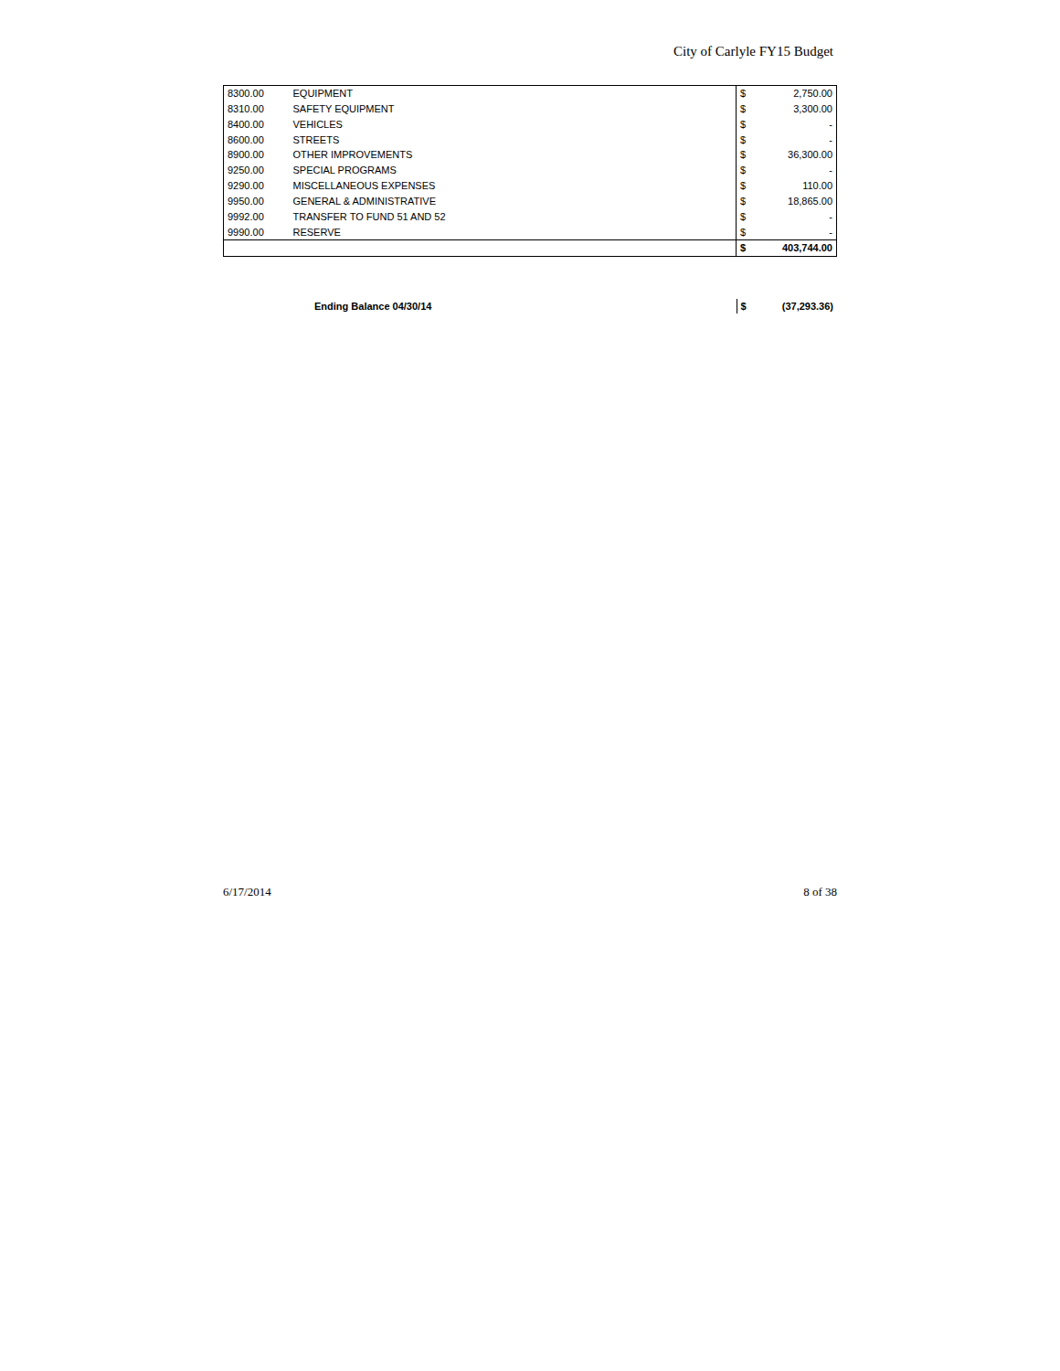City of Carlyle FY15 Budget
| 8300.00 | EQUIPMENT | $ | 2,750.00 |
| 8310.00 | SAFETY EQUIPMENT | $ | 3,300.00 |
| 8400.00 | VEHICLES | $ | - |
| 8600.00 | STREETS | $ | - |
| 8900.00 | OTHER IMPROVEMENTS | $ | 36,300.00 |
| 9250.00 | SPECIAL PROGRAMS | $ | - |
| 9290.00 | MISCELLANEOUS EXPENSES | $ | 110.00 |
| 9950.00 | GENERAL & ADMINISTRATIVE | $ | 18,865.00 |
| 9992.00 | TRANSFER TO FUND 51 AND 52 | $ | - |
| 9990.00 | RESERVE | $ | - |
| | | $ | 403,744.00 |
| Ending Balance 04/30/14 | $ | (37,293.36) |
6/17/2014 8 of 38